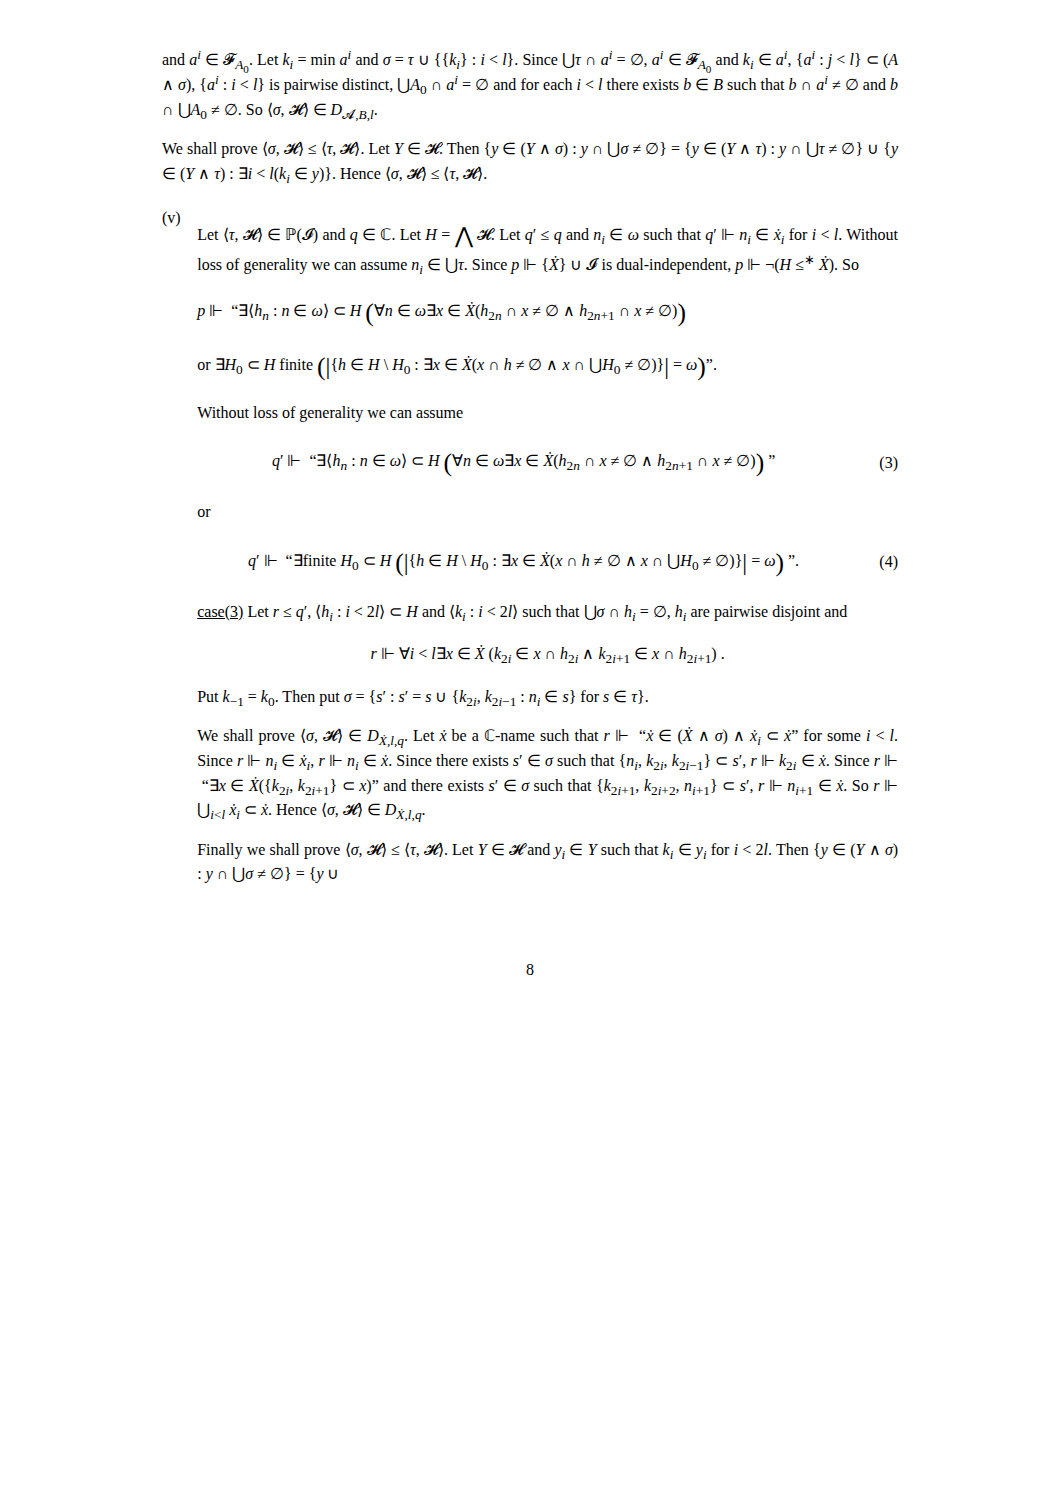and ai ∈ 𝓕A0. Let ki = min ai and σ = τ ∪ {{ki} : i < l}. Since ⋃τ ∩ ai = ∅, ai ∈ 𝓕A0 and ki ∈ ai, {ai : j < l} ⊂ (A ∧ σ), {ai : i < l} is pairwise distinct, ⋃A0 ∩ ai = ∅ and for each i < l there exists b ∈ B such that b ∩ ai ≠ ∅ and b ∩ ⋃A0 ≠ ∅. So ⟨σ, 𝓗⟩ ∈ D𝓐,B,l.
We shall prove ⟨σ, 𝓗⟩ ≤ ⟨τ, 𝓗⟩. Let Y ∈ 𝓗. Then {y ∈ (Y ∧ σ) : y ∩ ⋃σ ≠ ∅} = {y ∈ (Y ∧ τ) : y ∩ ⋃τ ≠ ∅} ∪ {y ∈ (Y ∧ τ) : ∃i < l(ki ∈ y)}. Hence ⟨σ, 𝓗⟩ ≤ ⟨τ, 𝓗⟩.
(v)
Let ⟨τ, 𝓗⟩ ∈ ℙ(𝓘) and q ∈ ℂ. Let H = ⋀ 𝓗. Let q′ ≤ q and ni ∈ ω such that q′ ⊩ ni ∈ ẋi for i < l. Without loss of generality we can assume ni ∈ ⋃τ. Since p ⊩ {Ẋ} ∪ 𝓘 is dual-independent, p ⊩ ¬(H ≤∗ Ẋ). So
p ⊩ “∃⟨hn : n ∈ ω⟩ ⊂ H (∀n ∈ ω∃x ∈ Ẋ(h2n ∩ x ≠ ∅ ∧ h2n+1 ∩ x ≠ ∅))
or ∃H0 ⊂ H finite (|{h ∈ H \ H0 : ∃x ∈ Ẋ(x ∩ h ≠ ∅ ∧ x ∩ ⋃H0 ≠ ∅)}| = ω)”.
Without loss of generality we can assume
q′ ⊩ “∃⟨hn : n ∈ ω⟩ ⊂ H (∀n ∈ ω∃x ∈ Ẋ(h2n ∩ x ≠ ∅ ∧ h2n+1 ∩ x ≠ ∅)) ”
(3)
or
q′ ⊩ “∃finite H0 ⊂ H (|{h ∈ H \ H0 : ∃x ∈ Ẋ(x ∩ h ≠ ∅ ∧ x ∩ ⋃H0 ≠ ∅)}| = ω) ”.
(4)
case(3) Let r ≤ q′, ⟨hi : i < 2l⟩ ⊂ H and ⟨ki : i < 2l⟩ such that ⋃σ ∩ hi = ∅, hi are pairwise disjoint and
r ⊩ ∀i < l∃x ∈ Ẋ (k2i ∈ x ∩ h2i ∧ k2i+1 ∈ x ∩ h2i+1) .
Put k−1 = k0. Then put σ = {s′ : s′ = s ∪ {k2i, k2i−1 : ni ∈ s} for s ∈ τ}.
We shall prove ⟨σ, 𝓗⟩ ∈ DẊ,l,q. Let ẋ be a ℂ-name such that r ⊩ “ẋ ∈ (Ẋ ∧ σ) ∧ ẋi ⊂ ẋ” for some i < l. Since r ⊩ ni ∈ ẋi, r ⊩ ni ∈ ẋ. Since there exists s′ ∈ σ such that {ni, k2i, k2i−1} ⊂ s′, r ⊩ k2i ∈ ẋ. Since r ⊩ “∃x ∈ Ẋ({k2i, k2i+1} ⊂ x)” and there exists s′ ∈ σ such that {k2i+1, k2i+2, ni+1} ⊂ s′, r ⊩ ni+1 ∈ ẋ. So r ⊩ ⋃i<l ẋi ⊂ ẋ. Hence ⟨σ, 𝓗⟩ ∈ DẊ,l,q.
Finally we shall prove ⟨σ, 𝓗⟩ ≤ ⟨τ, 𝓗⟩. Let Y ∈ 𝓗 and yi ∈ Y such that ki ∈ yi for i < 2l. Then {y ∈ (Y ∧ σ) : y ∩ ⋃σ ≠ ∅} = {y ∪
8